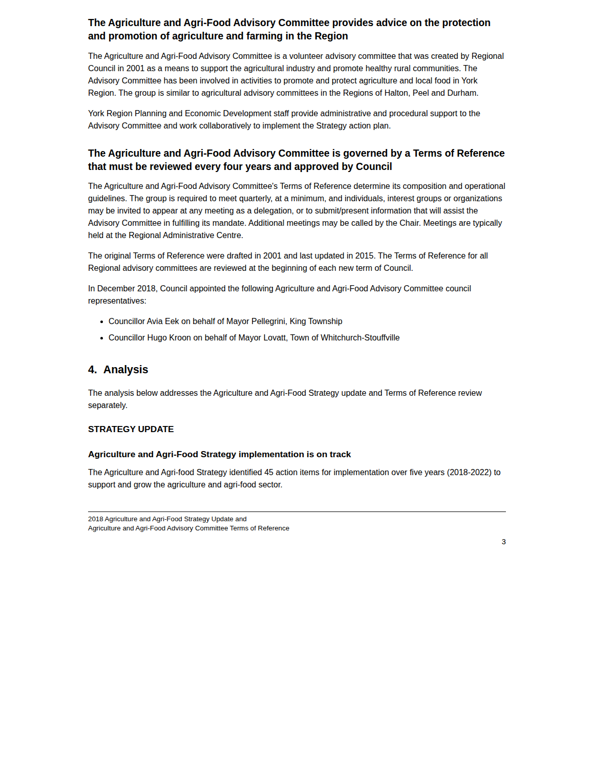The Agriculture and Agri-Food Advisory Committee provides advice on the protection and promotion of agriculture and farming in the Region
The Agriculture and Agri-Food Advisory Committee is a volunteer advisory committee that was created by Regional Council in 2001 as a means to support the agricultural industry and promote healthy rural communities. The Advisory Committee has been involved in activities to promote and protect agriculture and local food in York Region. The group is similar to agricultural advisory committees in the Regions of Halton, Peel and Durham.
York Region Planning and Economic Development staff provide administrative and procedural support to the Advisory Committee and work collaboratively to implement the Strategy action plan.
The Agriculture and Agri-Food Advisory Committee is governed by a Terms of Reference that must be reviewed every four years and approved by Council
The Agriculture and Agri-Food Advisory Committee's Terms of Reference determine its composition and operational guidelines. The group is required to meet quarterly, at a minimum, and individuals, interest groups or organizations may be invited to appear at any meeting as a delegation, or to submit/present information that will assist the Advisory Committee in fulfilling its mandate. Additional meetings may be called by the Chair. Meetings are typically held at the Regional Administrative Centre.
The original Terms of Reference were drafted in 2001 and last updated in 2015. The Terms of Reference for all Regional advisory committees are reviewed at the beginning of each new term of Council.
In December 2018, Council appointed the following Agriculture and Agri-Food Advisory Committee council representatives:
Councillor Avia Eek on behalf of Mayor Pellegrini, King Township
Councillor Hugo Kroon on behalf of Mayor Lovatt, Town of Whitchurch-Stouffville
4. Analysis
The analysis below addresses the Agriculture and Agri-Food Strategy update and Terms of Reference review separately.
STRATEGY UPDATE
Agriculture and Agri-Food Strategy implementation is on track
The Agriculture and Agri-food Strategy identified 45 action items for implementation over five years (2018-2022) to support and grow the agriculture and agri-food sector.
2018 Agriculture and Agri-Food Strategy Update and
Agriculture and Agri-Food Advisory Committee Terms of Reference
3